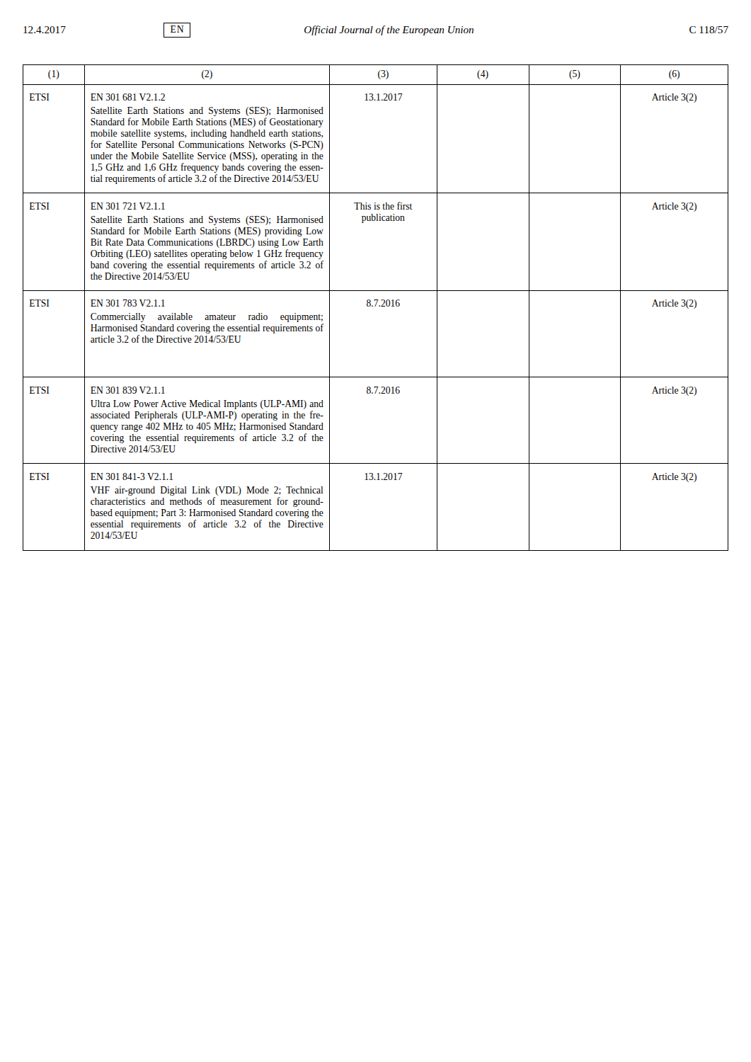12.4.2017
EN
Official Journal of the European Union
C 118/57
| (1) | (2) | (3) | (4) | (5) | (6) |
| --- | --- | --- | --- | --- | --- |
| ETSI | EN 301 681 V2.1.2 Satellite Earth Stations and Systems (SES); Harmonised Standard for Mobile Earth Stations (MES) of Geostationary mobile satellite systems, including handheld earth stations, for Satellite Personal Communications Networks (S-PCN) under the Mobile Satellite Service (MSS), operating in the 1,5 GHz and 1,6 GHz frequency bands covering the essential requirements of article 3.2 of the Directive 2014/53/EU | 13.1.2017 | | | Article 3(2) |
| ETSI | EN 301 721 V2.1.1 Satellite Earth Stations and Systems (SES); Harmonised Standard for Mobile Earth Stations (MES) providing Low Bit Rate Data Communications (LBRDC) using Low Earth Orbiting (LEO) satellites operating below 1 GHz frequency band covering the essential requirements of article 3.2 of the Directive 2014/53/EU | This is the first publication | | | Article 3(2) |
| ETSI | EN 301 783 V2.1.1 Commercially available amateur radio equipment; Harmonised Standard covering the essential requirements of article 3.2 of the Directive 2014/53/EU | 8.7.2016 | | | Article 3(2) |
| ETSI | EN 301 839 V2.1.1 Ultra Low Power Active Medical Implants (ULP-AMI) and associated Peripherals (ULP-AMI-P) operating in the frequency range 402 MHz to 405 MHz; Harmonised Standard covering the essential requirements of article 3.2 of the Directive 2014/53/EU | 8.7.2016 | | | Article 3(2) |
| ETSI | EN 301 841-3 V2.1.1 VHF air-ground Digital Link (VDL) Mode 2; Technical characteristics and methods of measurement for ground-based equipment; Part 3: Harmonised Standard covering the essential requirements of article 3.2 of the Directive 2014/53/EU | 13.1.2017 | | | Article 3(2) |